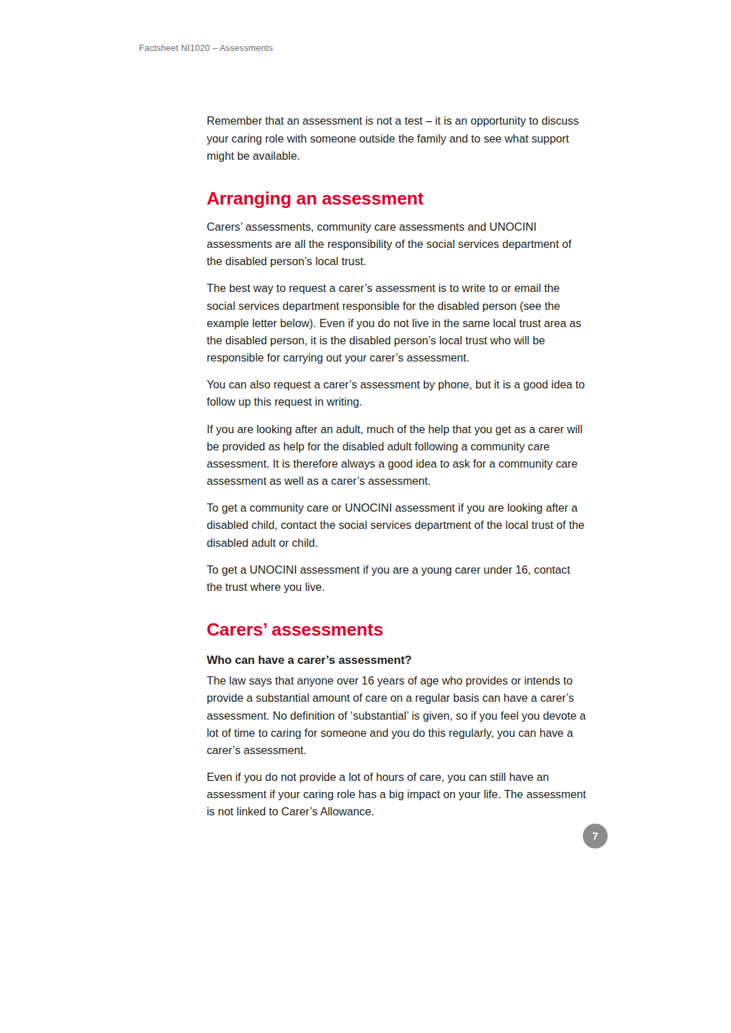Factsheet NI1020 – Assessments
Remember that an assessment is not a test – it is an opportunity to discuss your caring role with someone outside the family and to see what support might be available.
Arranging an assessment
Carers’ assessments, community care assessments and UNOCINI assessments are all the responsibility of the social services department of the disabled person’s local trust.
The best way to request a carer’s assessment is to write to or email the social services department responsible for the disabled person (see the example letter below). Even if you do not live in the same local trust area as the disabled person, it is the disabled person’s local trust who will be responsible for carrying out your carer’s assessment.
You can also request a carer’s assessment by phone, but it is a good idea to follow up this request in writing.
If you are looking after an adult, much of the help that you get as a carer will be provided as help for the disabled adult following a community care assessment. It is therefore always a good idea to ask for a community care assessment as well as a carer’s assessment.
To get a community care or UNOCINI assessment if you are looking after a disabled child, contact the social services department of the local trust of the disabled adult or child.
To get a UNOCINI assessment if you are a young carer under 16, contact the trust where you live.
Carers’ assessments
Who can have a carer’s assessment?
The law says that anyone over 16 years of age who provides or intends to provide a substantial amount of care on a regular basis can have a carer’s assessment. No definition of ‘substantial’ is given, so if you feel you devote a lot of time to caring for someone and you do this regularly, you can have a carer’s assessment.
Even if you do not provide a lot of hours of care, you can still have an assessment if your caring role has a big impact on your life. The assessment is not linked to Carer’s Allowance.
7